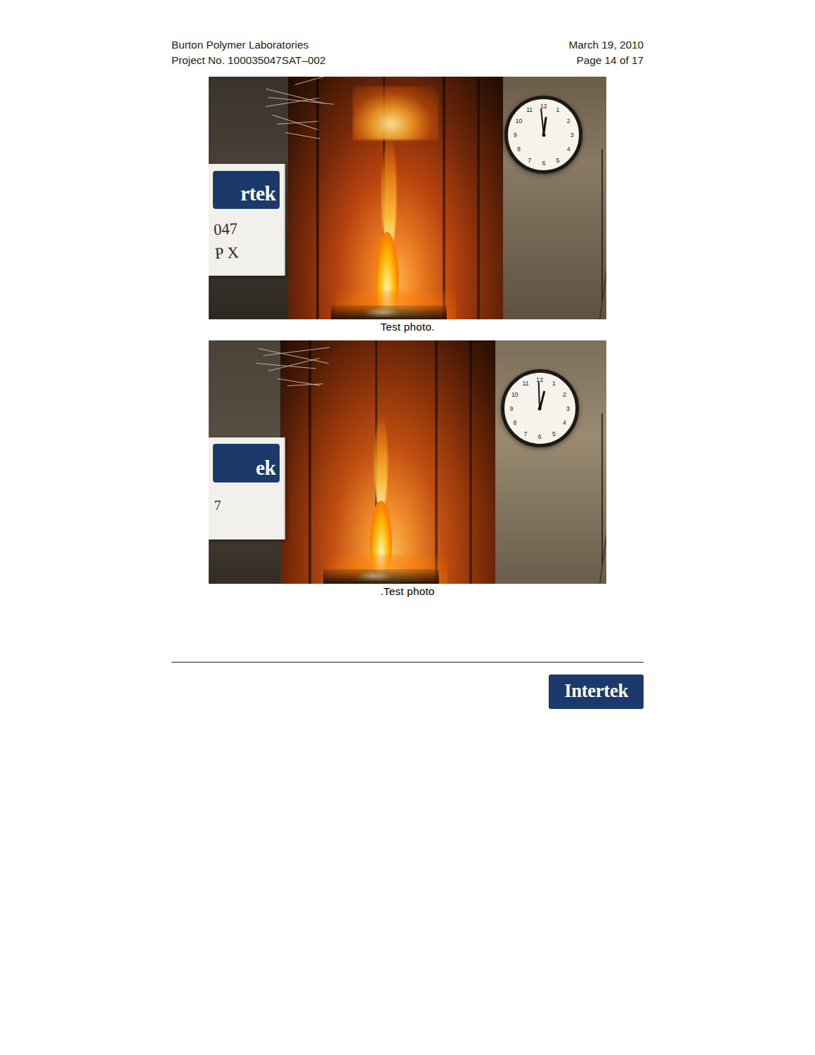Burton Polymer Laboratories
March 19, 2010
Project No. 100035047SAT–002
Page 14 of 17
rtek
047
P X
12 1 2 3 4 5 6 7 8 9 10 11
Test photo.
ek
7
12 1 2 3 4 5 6 7 8 9 10 11
.Test photo
Intertek